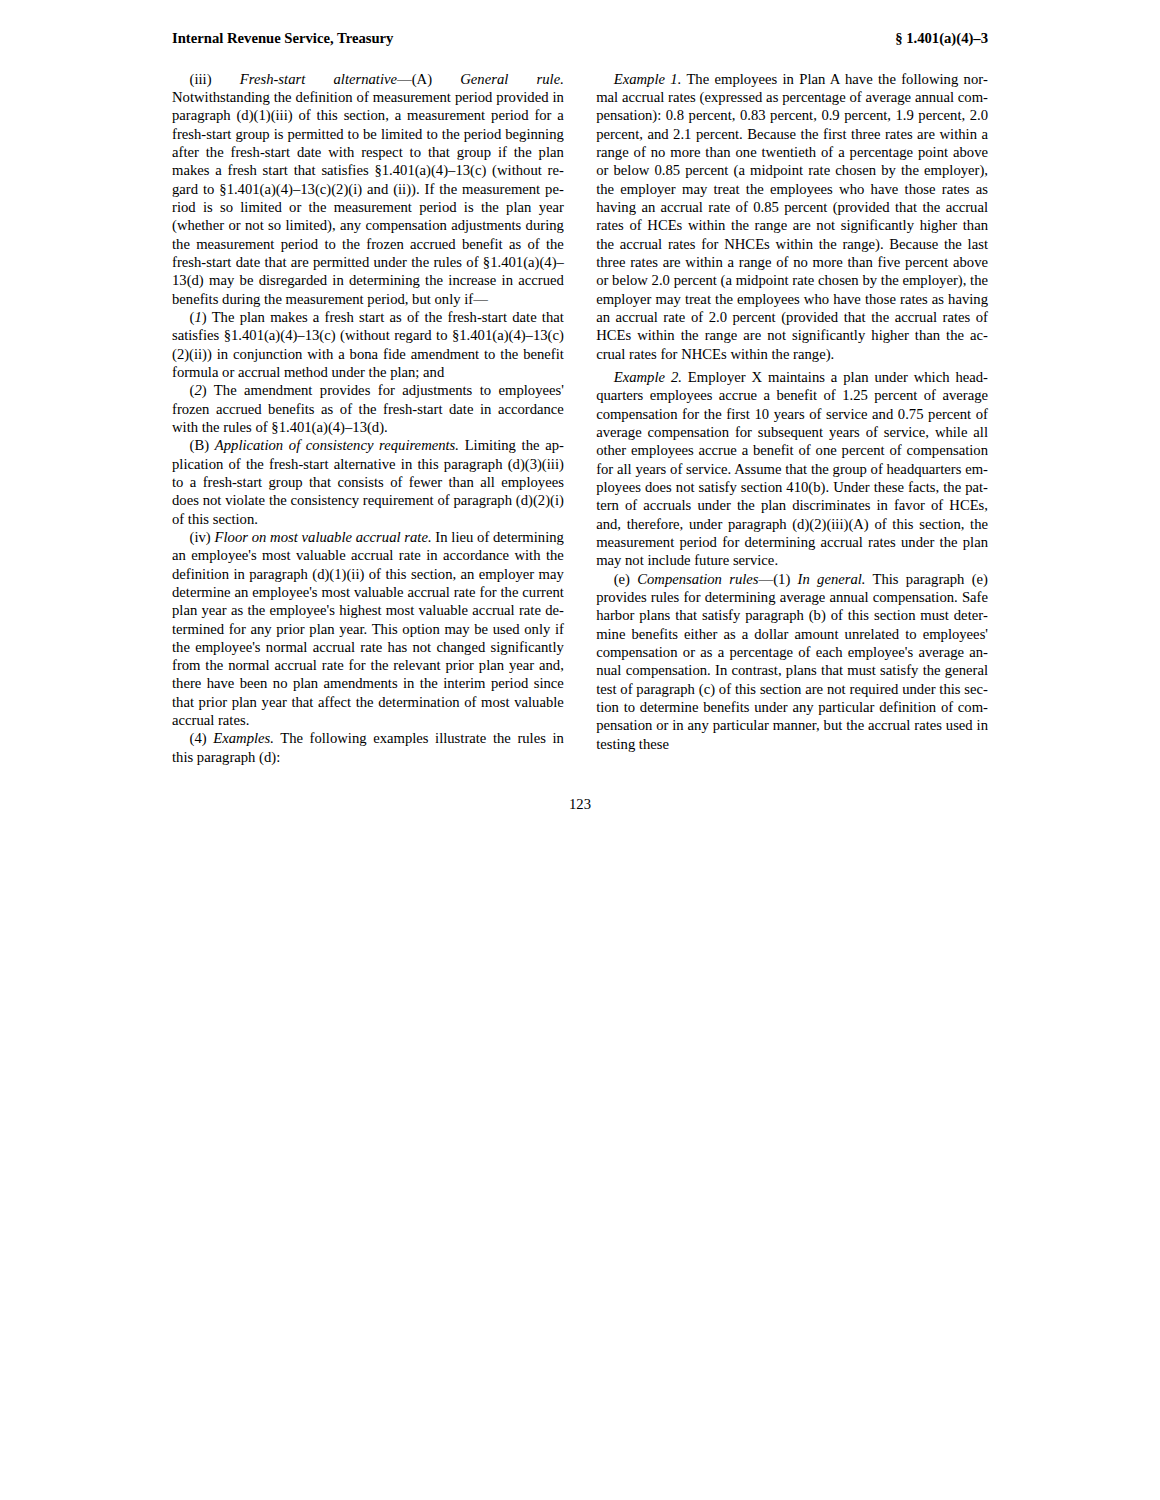Internal Revenue Service, Treasury § 1.401(a)(4)–3
(iii) Fresh-start alternative—(A) General rule. Notwithstanding the definition of measurement period provided in paragraph (d)(1)(iii) of this section, a measurement period for a fresh-start group is permitted to be limited to the period beginning after the fresh-start date with respect to that group if the plan makes a fresh start that satisfies §1.401(a)(4)–13(c) (without regard to §1.401(a)(4)–13(c)(2)(i) and (ii)). If the measurement period is so limited or the measurement period is the plan year (whether or not so limited), any compensation adjustments during the measurement period to the frozen accrued benefit as of the fresh-start date that are permitted under the rules of §1.401(a)(4)–13(d) may be disregarded in determining the increase in accrued benefits during the measurement period, but only if—
(1) The plan makes a fresh start as of the fresh-start date that satisfies §1.401(a)(4)–13(c) (without regard to §1.401(a)(4)–13(c)(2)(ii)) in conjunction with a bona fide amendment to the benefit formula or accrual method under the plan; and
(2) The amendment provides for adjustments to employees' frozen accrued benefits as of the fresh-start date in accordance with the rules of §1.401(a)(4)–13(d).
(B) Application of consistency requirements. Limiting the application of the fresh-start alternative in this paragraph (d)(3)(iii) to a fresh-start group that consists of fewer than all employees does not violate the consistency requirement of paragraph (d)(2)(i) of this section.
(iv) Floor on most valuable accrual rate. In lieu of determining an employee's most valuable accrual rate in accordance with the definition in paragraph (d)(1)(ii) of this section, an employer may determine an employee's most valuable accrual rate for the current plan year as the employee's highest most valuable accrual rate determined for any prior plan year. This option may be used only if the employee's normal accrual rate has not changed significantly from the normal accrual rate for the relevant prior plan year and, there have been no plan amendments in the interim period since that prior plan year that affect the determination of most valuable accrual rates.
(4) Examples. The following examples illustrate the rules in this paragraph (d):
Example 1. The employees in Plan A have the following normal accrual rates (expressed as percentage of average annual compensation): 0.8 percent, 0.83 percent, 0.9 percent, 1.9 percent, 2.0 percent, and 2.1 percent. Because the first three rates are within a range of no more than one twentieth of a percentage point above or below 0.85 percent (a midpoint rate chosen by the employer), the employer may treat the employees who have those rates as having an accrual rate of 0.85 percent (provided that the accrual rates of HCEs within the range are not significantly higher than the accrual rates for NHCEs within the range). Because the last three rates are within a range of no more than five percent above or below 2.0 percent (a midpoint rate chosen by the employer), the employer may treat the employees who have those rates as having an accrual rate of 2.0 percent (provided that the accrual rates of HCEs within the range are not significantly higher than the accrual rates for NHCEs within the range).
Example 2. Employer X maintains a plan under which headquarters employees accrue a benefit of 1.25 percent of average compensation for the first 10 years of service and 0.75 percent of average compensation for subsequent years of service, while all other employees accrue a benefit of one percent of compensation for all years of service. Assume that the group of headquarters employees does not satisfy section 410(b). Under these facts, the pattern of accruals under the plan discriminates in favor of HCEs, and, therefore, under paragraph (d)(2)(iii)(A) of this section, the measurement period for determining accrual rates under the plan may not include future service.
(e) Compensation rules—(1) In general. This paragraph (e) provides rules for determining average annual compensation. Safe harbor plans that satisfy paragraph (b) of this section must determine benefits either as a dollar amount unrelated to employees' compensation or as a percentage of each employee's average annual compensation. In contrast, plans that must satisfy the general test of paragraph (c) of this section are not required under this section to determine benefits under any particular definition of compensation or in any particular manner, but the accrual rates used in testing these
123